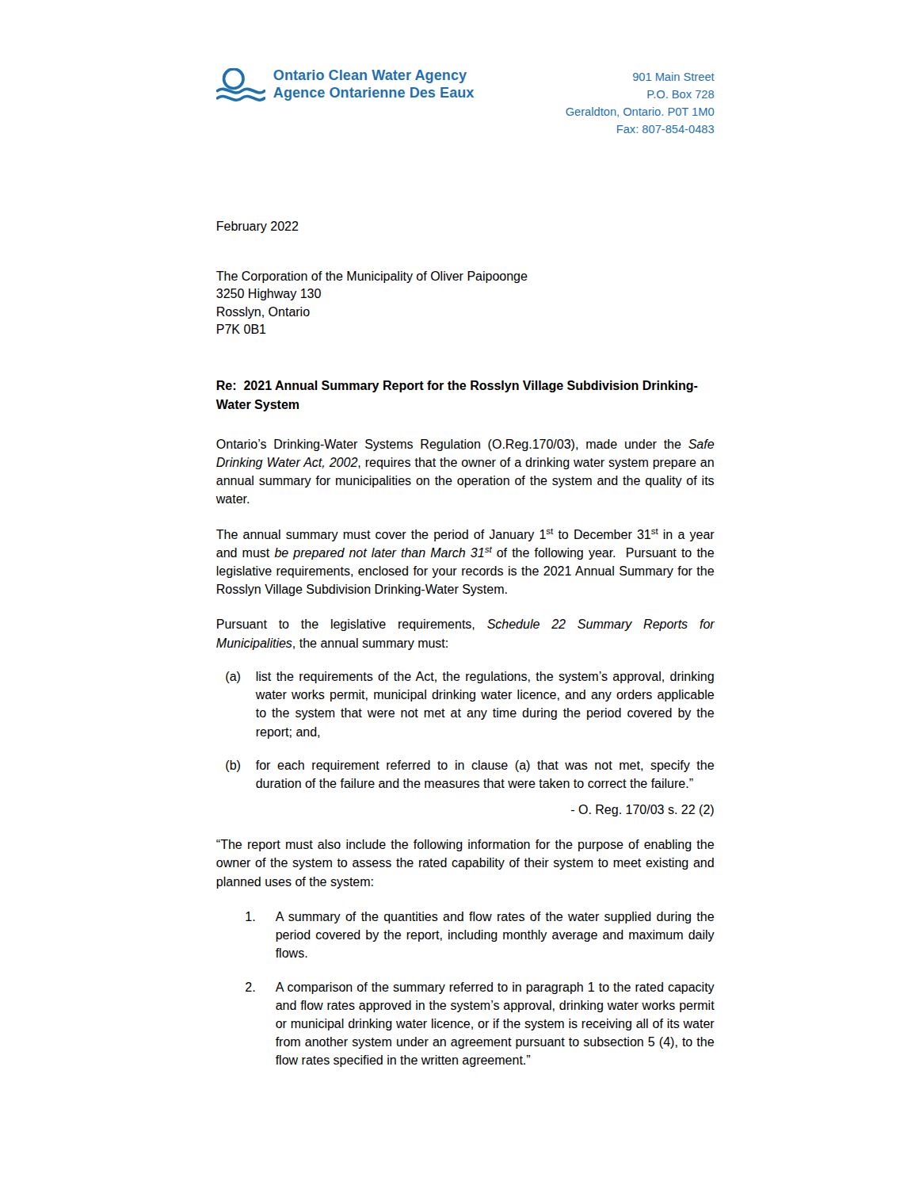Ontario Clean Water Agency Agence Ontarienne Des Eaux
901 Main Street
P.O. Box 728
Geraldton, Ontario. P0T 1M0
Fax: 807-854-0483
February 2022
The Corporation of the Municipality of Oliver Paipoonge
3250 Highway 130
Rosslyn, Ontario
P7K 0B1
Re: 2021 Annual Summary Report for the Rosslyn Village Subdivision Drinking-Water System
Ontario’s Drinking-Water Systems Regulation (O.Reg.170/03), made under the Safe Drinking Water Act, 2002, requires that the owner of a drinking water system prepare an annual summary for municipalities on the operation of the system and the quality of its water.
The annual summary must cover the period of January 1st to December 31st in a year and must be prepared not later than March 31st of the following year. Pursuant to the legislative requirements, enclosed for your records is the 2021 Annual Summary for the Rosslyn Village Subdivision Drinking-Water System.
Pursuant to the legislative requirements, Schedule 22 Summary Reports for Municipalities, the annual summary must:
(a) list the requirements of the Act, the regulations, the system’s approval, drinking water works permit, municipal drinking water licence, and any orders applicable to the system that were not met at any time during the period covered by the report; and,
(b) for each requirement referred to in clause (a) that was not met, specify the duration of the failure and the measures that were taken to correct the failure.”
- O. Reg. 170/03 s. 22 (2)
“The report must also include the following information for the purpose of enabling the owner of the system to assess the rated capability of their system to meet existing and planned uses of the system:
1. A summary of the quantities and flow rates of the water supplied during the period covered by the report, including monthly average and maximum daily flows.
2. A comparison of the summary referred to in paragraph 1 to the rated capacity and flow rates approved in the system’s approval, drinking water works permit or municipal drinking water licence, or if the system is receiving all of its water from another system under an agreement pursuant to subsection 5 (4), to the flow rates specified in the written agreement.”